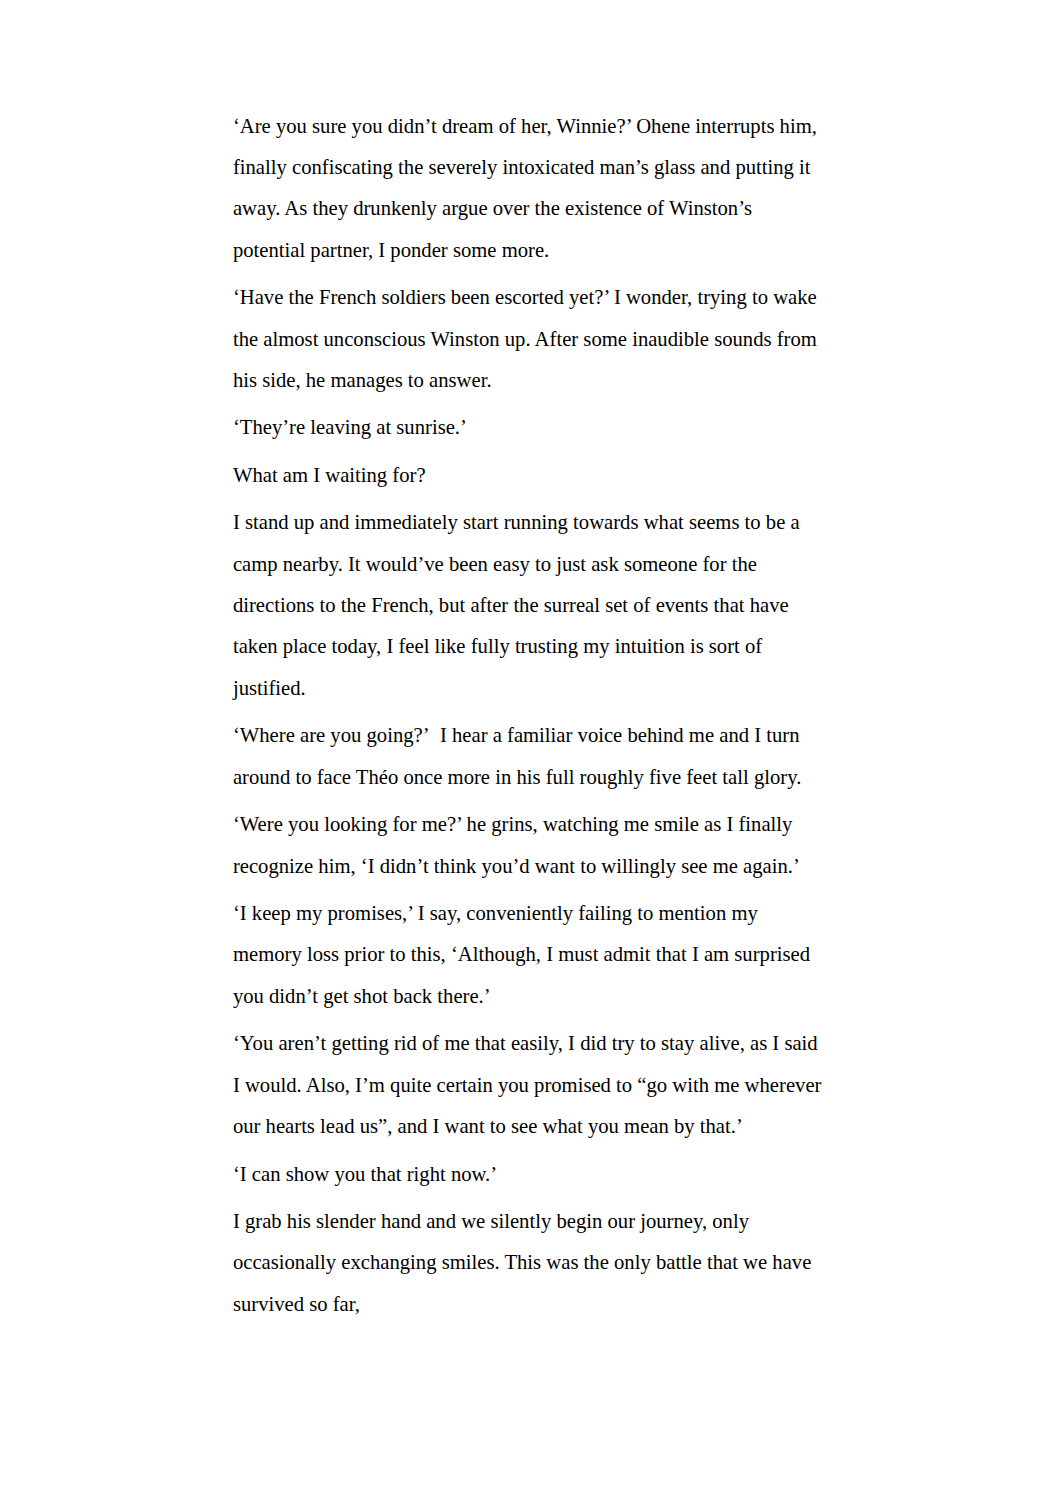‘Are you sure you didn’t dream of her, Winnie?’ Ohene interrupts him, finally confiscating the severely intoxicated man’s glass and putting it away. As they drunkenly argue over the existence of Winston’s potential partner, I ponder some more.
‘Have the French soldiers been escorted yet?’ I wonder, trying to wake the almost unconscious Winston up. After some inaudible sounds from his side, he manages to answer.
‘They’re leaving at sunrise.’
What am I waiting for?
I stand up and immediately start running towards what seems to be a camp nearby. It would’ve been easy to just ask someone for the directions to the French, but after the surreal set of events that have taken place today, I feel like fully trusting my intuition is sort of justified.
‘Where are you going?’ I hear a familiar voice behind me and I turn around to face Théo once more in his full roughly five feet tall glory.
‘Were you looking for me?’ he grins, watching me smile as I finally recognize him, ‘I didn’t think you’d want to willingly see me again.’
‘I keep my promises,’ I say, conveniently failing to mention my memory loss prior to this, ‘Although, I must admit that I am surprised you didn’t get shot back there.’
‘You aren’t getting rid of me that easily, I did try to stay alive, as I said I would. Also, I’m quite certain you promised to “go with me wherever our hearts lead us”, and I want to see what you mean by that.’
‘I can show you that right now.’
I grab his slender hand and we silently begin our journey, only occasionally exchanging smiles. This was the only battle that we have survived so far,